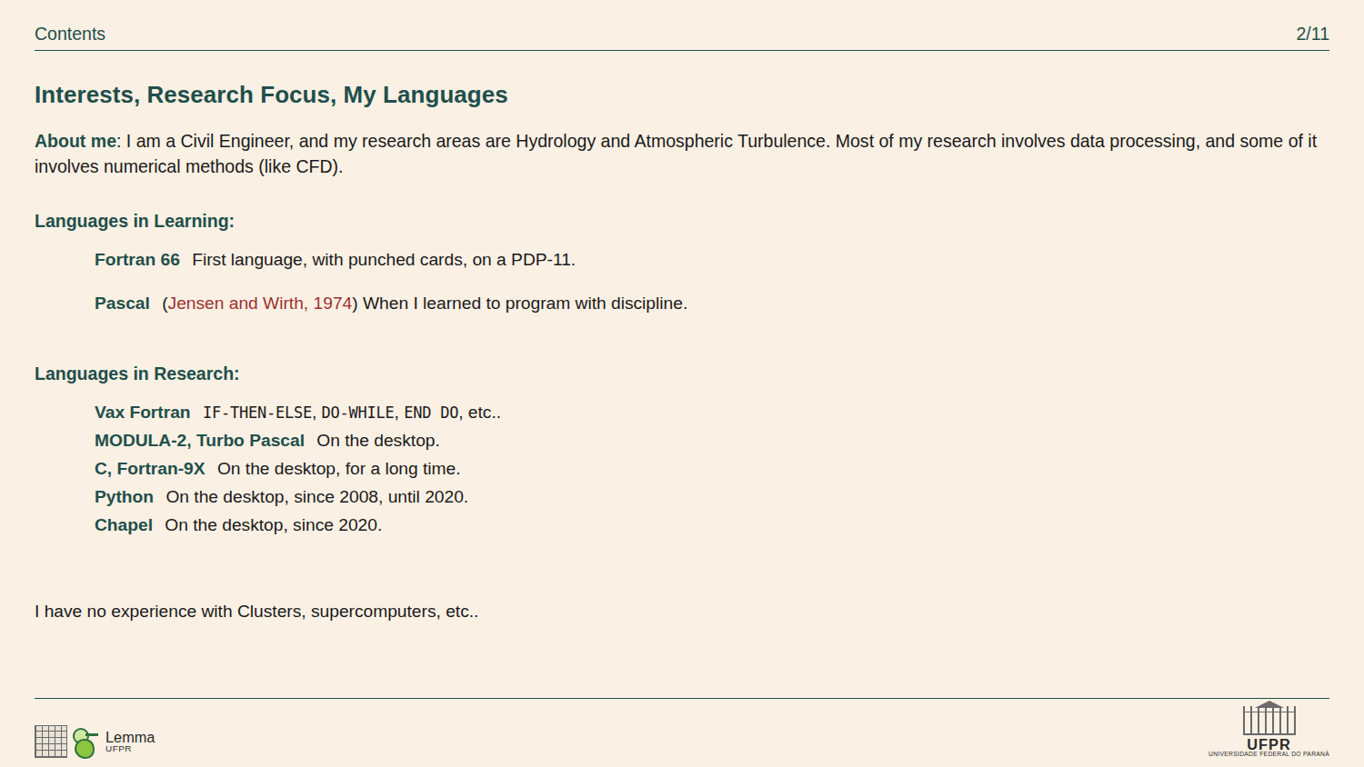Contents 2/11
Interests, Research Focus, My Languages
About me: I am a Civil Engineer, and my research areas are Hydrology and Atmospheric Turbulence. Most of my research involves data processing, and some of it involves numerical methods (like CFD).
Languages in Learning:
Fortran 66
First language, with punched cards, on a PDP-11.
Pascal
(Jensen and Wirth, 1974) When I learned to program with discipline.
Languages in Research:
Vax Fortran
IF-THEN-ELSE, DO-WHILE, END DO, etc..
MODULA-2, Turbo Pascal
On the desktop.
C, Fortran-9X
On the desktop, for a long time.
Python
On the desktop, since 2008, until 2020.
Chapel
On the desktop, since 2020.
I have no experience with Clusters, supercomputers, etc..
Lemma
UFPR
UFPR
UNIVERSIDADE FEDERAL DO PARANÁ